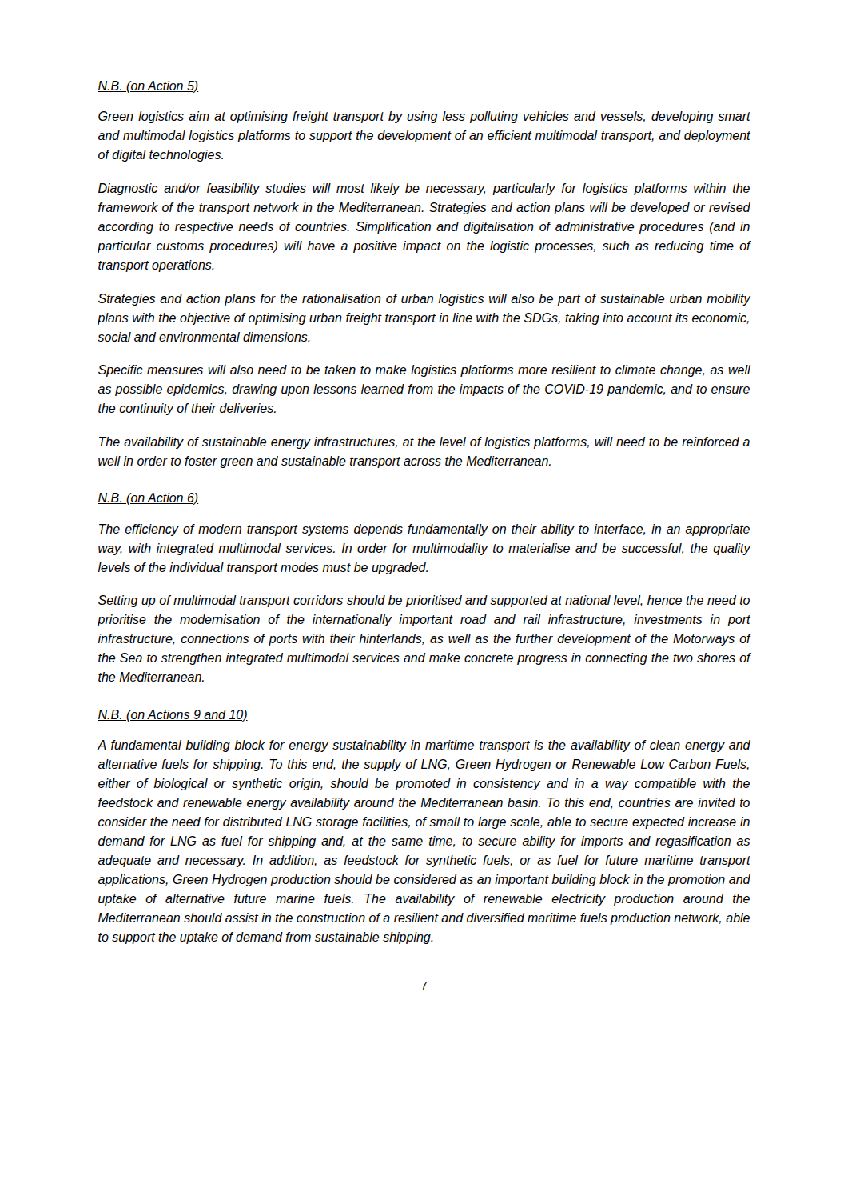N.B. (on Action 5)
Green logistics aim at optimising freight transport by using less polluting vehicles and vessels, developing smart and multimodal logistics platforms to support the development of an efficient multimodal transport, and deployment of digital technologies.
Diagnostic and/or feasibility studies will most likely be necessary, particularly for logistics platforms within the framework of the transport network in the Mediterranean. Strategies and action plans will be developed or revised according to respective needs of countries. Simplification and digitalisation of administrative procedures (and in particular customs procedures) will have a positive impact on the logistic processes, such as reducing time of transport operations.
Strategies and action plans for the rationalisation of urban logistics will also be part of sustainable urban mobility plans with the objective of optimising urban freight transport in line with the SDGs, taking into account its economic, social and environmental dimensions.
Specific measures will also need to be taken to make logistics platforms more resilient to climate change, as well as possible epidemics, drawing upon lessons learned from the impacts of the COVID-19 pandemic, and to ensure the continuity of their deliveries.
The availability of sustainable energy infrastructures, at the level of logistics platforms, will need to be reinforced a well in order to foster green and sustainable transport across the Mediterranean.
N.B. (on Action 6)
The efficiency of modern transport systems depends fundamentally on their ability to interface, in an appropriate way, with integrated multimodal services. In order for multimodality to materialise and be successful, the quality levels of the individual transport modes must be upgraded.
Setting up of multimodal transport corridors should be prioritised and supported at national level, hence the need to prioritise the modernisation of the internationally important road and rail infrastructure, investments in port infrastructure, connections of ports with their hinterlands, as well as the further development of the Motorways of the Sea to strengthen integrated multimodal services and make concrete progress in connecting the two shores of the Mediterranean.
N.B. (on Actions 9 and 10)
A fundamental building block for energy sustainability in maritime transport is the availability of clean energy and alternative fuels for shipping. To this end, the supply of LNG, Green Hydrogen or Renewable Low Carbon Fuels, either of biological or synthetic origin, should be promoted in consistency and in a way compatible with the feedstock and renewable energy availability around the Mediterranean basin. To this end, countries are invited to consider the need for distributed LNG storage facilities, of small to large scale, able to secure expected increase in demand for LNG as fuel for shipping and, at the same time, to secure ability for imports and regasification as adequate and necessary. In addition, as feedstock for synthetic fuels, or as fuel for future maritime transport applications, Green Hydrogen production should be considered as an important building block in the promotion and uptake of alternative future marine fuels. The availability of renewable electricity production around the Mediterranean should assist in the construction of a resilient and diversified maritime fuels production network, able to support the uptake of demand from sustainable shipping.
7